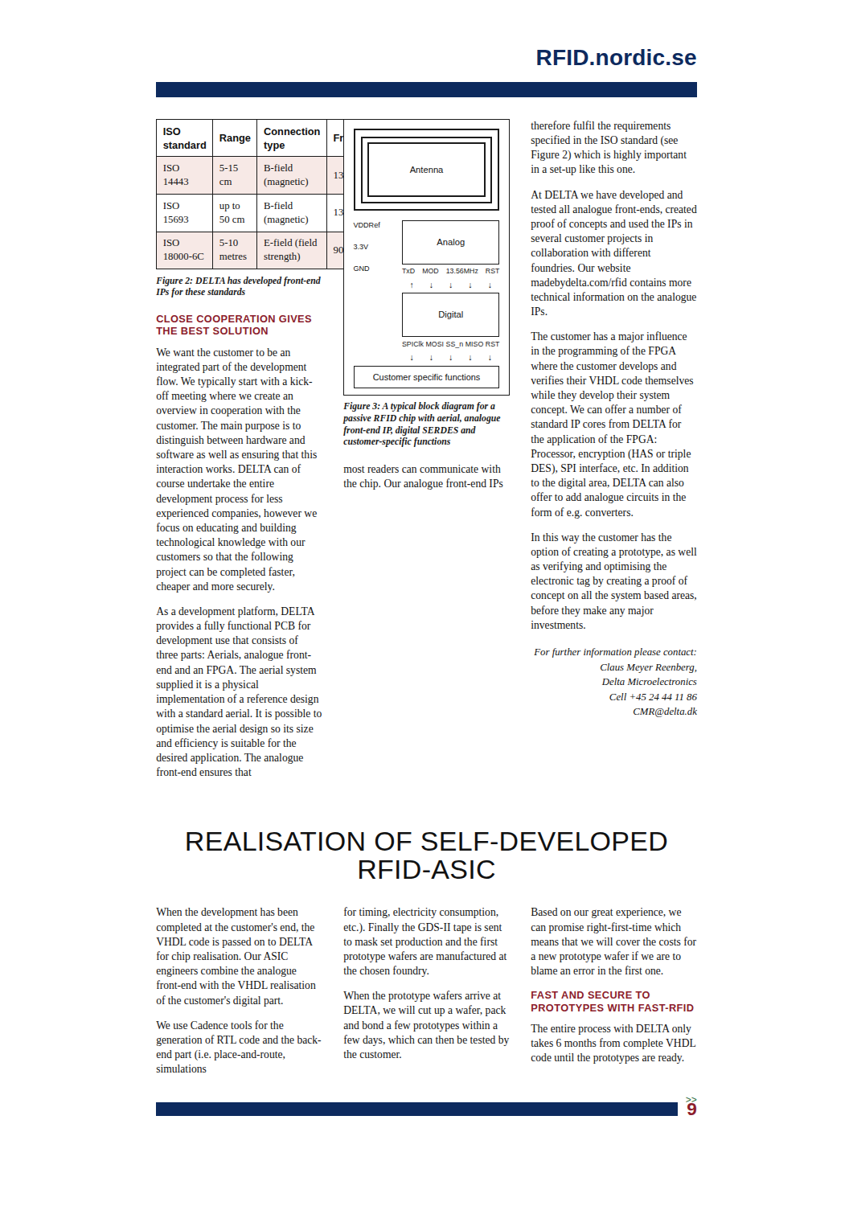RFID.nordic.se
| ISO standard | Range | Connection type | Frequency |
| --- | --- | --- | --- |
| ISO 14443 | 5-15 cm | B-field (magnetic) | 13.6 MHz |
| ISO 15693 | up to 50 cm | B-field (magnetic) | 13.6 MHz |
| ISO 18000-6C | 5-10 metres | E-field (field strength) | 900 MHz |
Figure 2: DELTA has developed front-end IPs for these standards
Close cooperation gives the best solution
We want the customer to be an integrated part of the development flow. We typically start with a kick-off meeting where we create an overview in cooperation with the customer. The main purpose is to distinguish between hardware and software as well as ensuring that this interaction works. DELTA can of course undertake the entire development process for less experienced companies, however we focus on educating and building technological knowledge with our customers so that the following project can be completed faster, cheaper and more securely.
As a development platform, DELTA provides a fully functional PCB for development use that consists of three parts: Aerials, analogue front-end and an FPGA. The aerial system supplied it is a physical implementation of a reference design with a standard aerial. It is possible to optimise the aerial design so its size and efficiency is suitable for the desired application. The analogue front-end ensures that
Antenna
VDDRef
3.3V
GND
Analog
TxD MOD 13.56MHz RST
↑↓↓↓↓
Digital
SPIClk MOSI SS_n MISO RST
↓↓↓↓↓
Customer specific functions
Figure 3: A typical block diagram for a passive RFID chip with aerial, analogue front-end IP, digital SERDES and customer-specific functions
most readers can communicate with the chip. Our analogue front-end IPs
therefore fulfil the requirements specified in the ISO standard (see Figure 2) which is highly important in a set-up like this one.
At DELTA we have developed and tested all analogue front-ends, created proof of concepts and used the IPs in several customer projects in collaboration with different foundries. Our website madebydelta.com/rfid contains more technical information on the analogue IPs.
The customer has a major influence in the programming of the FPGA where the customer develops and verifies their VHDL code themselves while they develop their system concept. We can offer a number of standard IP cores from DELTA for the application of the FPGA: Processor, encryption (HAS or triple DES), SPI interface, etc. In addition to the digital area, DELTA can also offer to add analogue circuits in the form of e.g. converters.
In this way the customer has the option of creating a prototype, as well as verifying and optimising the electronic tag by creating a proof of concept on all the system based areas, before they make any major investments.
For further information please contact:
Claus Meyer Reenberg,
Delta Microelectronics
Cell +45 24 44 11 86
CMR@delta.dk
REALISATION OF SELF-DEVELOPED RFID-ASIC
When the development has been completed at the customer's end, the VHDL code is passed on to DELTA for chip realisation. Our ASIC engineers combine the analogue front-end with the VHDL realisation of the customer's digital part.
We use Cadence tools for the generation of RTL code and the back-end part (i.e. place-and-route, simulations
for timing, electricity consumption, etc.). Finally the GDS-II tape is sent to mask set production and the first prototype wafers are manufactured at the chosen foundry.
When the prototype wafers arrive at DELTA, we will cut up a wafer, pack and bond a few prototypes within a few days, which can then be tested by the customer.
Based on our great experience, we can promise right-first-time which means that we will cover the costs for a new prototype wafer if we are to blame an error in the first one.
Fast and secure to prototypes with FAST-RFID
The entire process with DELTA only takes 6 months from complete VHDL code until the prototypes are ready.
>>
9